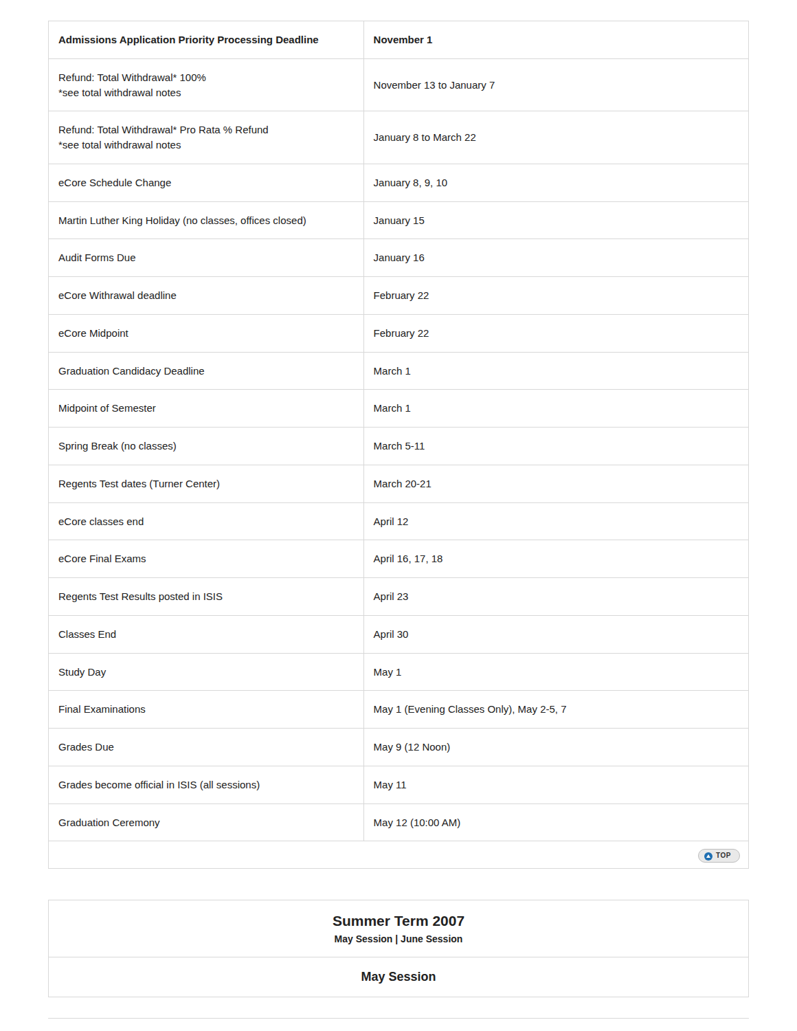| Admissions Application Priority Processing Deadline | November 1 |
| Refund: Total Withdrawal* 100% *see total withdrawal notes | November 13 to January 7 |
| Refund: Total Withdrawal* Pro Rata % Refund *see total withdrawal notes | January 8 to March 22 |
| eCore Schedule Change | January 8, 9, 10 |
| Martin Luther King Holiday (no classes, offices closed) | January 15 |
| Audit Forms Due | January 16 |
| eCore Withrawal deadline | February 22 |
| eCore Midpoint | February 22 |
| Graduation Candidacy Deadline | March 1 |
| Midpoint of Semester | March 1 |
| Spring Break (no classes) | March 5-11 |
| Regents Test dates (Turner Center) | March 20-21 |
| eCore classes end | April 12 |
| eCore Final Exams | April 16, 17, 18 |
| Regents Test Results posted in ISIS | April 23 |
| Classes End | April 30 |
| Study Day | May 1 |
| Final Examinations | May 1 (Evening Classes Only), May 2-5, 7 |
| Grades Due | May 9 (12 Noon) |
| Grades become official in ISIS (all sessions) | May 11 |
| Graduation Ceremony | May 12 (10:00 AM) |
| TOP |
| Summer Term 2007 May Session / June Session |
| May Session |